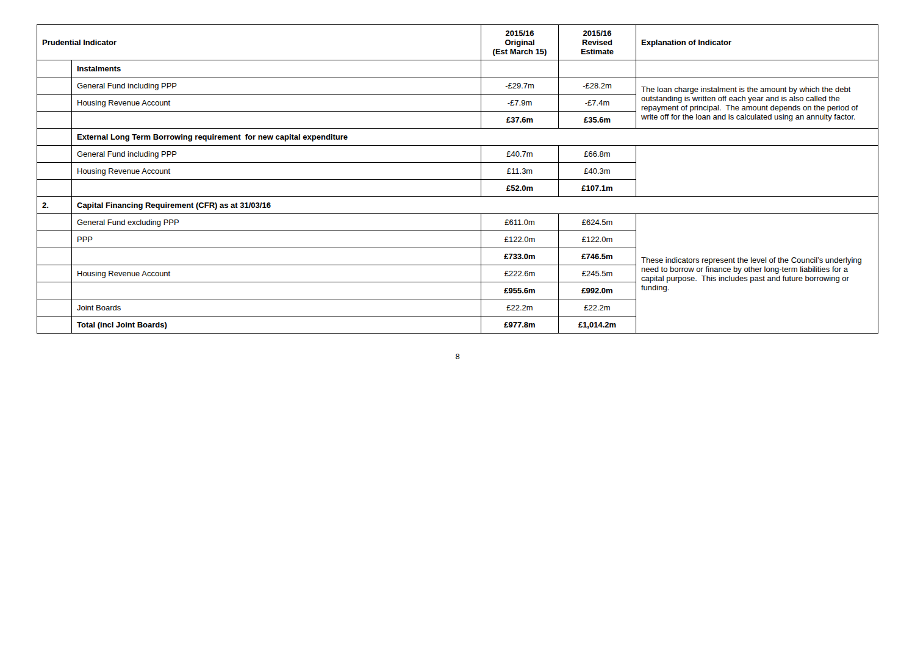| Prudential Indicator | 2015/16 Original (Est March 15) | 2015/16 Revised Estimate | Explanation of Indicator |
| --- | --- | --- | --- |
| | Instalments | | | |
| | General Fund including PPP | -£29.7m | -£28.2m | The loan charge instalment is the amount by which the debt outstanding is written off each year and is also called the repayment of principal. The amount depends on the period of write off for the loan and is calculated using an annuity factor. |
| | Housing Revenue Account | -£7.9m | -£7.4m |
| | | £37.6m | £35.6m |
| | External Long Term Borrowing requirement for new capital expenditure |
| | General Fund including PPP | £40.7m | £66.8m | |
| | Housing Revenue Account | £11.3m | £40.3m |
| | | £52.0m | £107.1m |
| 2. | Capital Financing Requirement (CFR) as at 31/03/16 |
| | General Fund excluding PPP | £611.0m | £624.5m | These indicators represent the level of the Council’s underlying need to borrow or finance by other long-term liabilities for a capital purpose. This includes past and future borrowing or funding. |
| | PPP | £122.0m | £122.0m |
| | | £733.0m | £746.5m |
| | Housing Revenue Account | £222.6m | £245.5m |
| | | £955.6m | £992.0m |
| | Joint Boards | £22.2m | £22.2m |
| | Total (incl Joint Boards) | £977.8m | £1,014.2m |
8